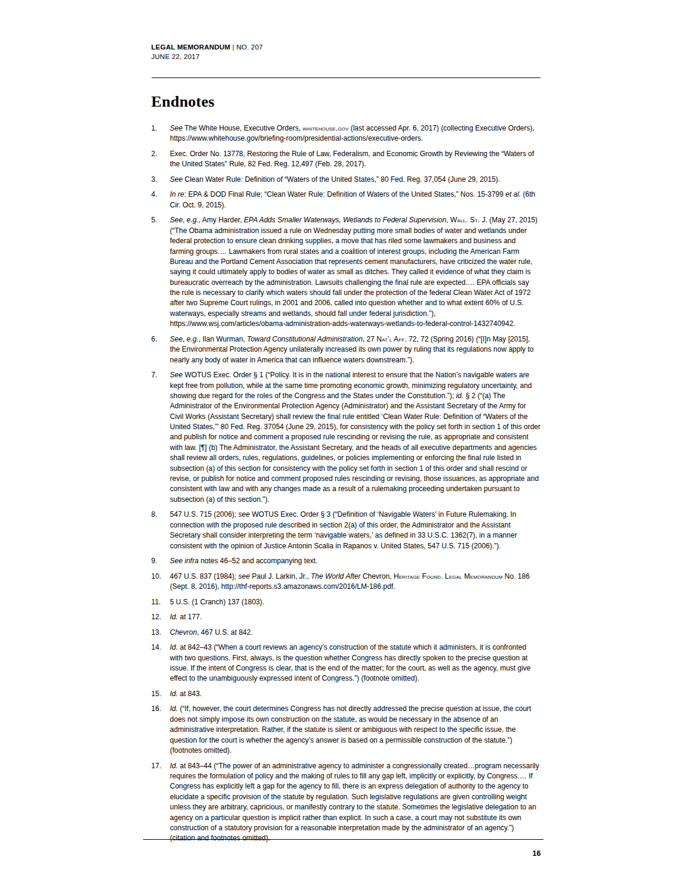Legal Memorandum | No. 207
June 22, 2017
Endnotes
1. See The White House, Executive Orders, whitehouse.gov (last accessed Apr. 6, 2017) (collecting Executive Orders), https://www.whitehouse.gov/briefing-room/presidential-actions/executive-orders.
2. Exec. Order No. 13778, Restoring the Rule of Law, Federalism, and Economic Growth by Reviewing the “Waters of the United States” Rule, 82 Fed. Reg. 12,497 (Feb. 28, 2017).
3. See Clean Water Rule: Definition of “Waters of the United States,” 80 Fed. Reg. 37,054 (June 29, 2015).
4. In re: EPA & DOD Final Rule; “Clean Water Rule: Definition of Waters of the United States,” Nos. 15-3799 et al. (6th Cir. Oct. 9, 2015).
5. See, e.g., Amy Harder, EPA Adds Smaller Waterways, Wetlands to Federal Supervision, Wall. St. J. (May 27, 2015) (“The Obama administration issued a rule on Wednesday putting more small bodies of water and wetlands under federal protection to ensure clean drinking supplies, a move that has riled some lawmakers and business and farming groups.… Lawmakers from rural states and a coalition of interest groups, including the American Farm Bureau and the Portland Cement Association that represents cement manufacturers, have criticized the water rule, saying it could ultimately apply to bodies of water as small as ditches. They called it evidence of what they claim is bureaucratic overreach by the administration. Lawsuits challenging the final rule are expected.… EPA officials say the rule is necessary to clarify which waters should fall under the protection of the federal Clean Water Act of 1972 after two Supreme Court rulings, in 2001 and 2006, called into question whether and to what extent 60% of U.S. waterways, especially streams and wetlands, should fall under federal jurisdiction.”), https://www.wsj.com/articles/obama-administration-adds-waterways-wetlands-to-federal-control-1432740942.
6. See, e.g., Ilan Wurman, Toward Constitutional Administration, 27 Nat’l Aff. 72, 72 (Spring 2016) (“[I]n May [2015], the Environmental Protection Agency unilaterally increased its own power by ruling that its regulations now apply to nearly any body of water in America that can influence waters downstream.”).
7. See WOTUS Exec. Order § 1 (“Policy. It is in the national interest to ensure that the Nation’s navigable waters are kept free from pollution, while at the same time promoting economic growth, minimizing regulatory uncertainty, and showing due regard for the roles of the Congress and the States under the Constitution.”); id. § 2 (“(a) The Administrator of the Environmental Protection Agency (Administrator) and the Assistant Secretary of the Army for Civil Works (Assistant Secretary) shall review the final rule entitled ‘Clean Water Rule: Definition of “Waters of the United States,”’ 80 Fed. Reg. 37054 (June 29, 2015), for consistency with the policy set forth in section 1 of this order and publish for notice and comment a proposed rule rescinding or revising the rule, as appropriate and consistent with law. [¶] (b) The Administrator, the Assistant Secretary, and the heads of all executive departments and agencies shall review all orders, rules, regulations, guidelines, or policies implementing or enforcing the final rule listed in subsection (a) of this section for consistency with the policy set forth in section 1 of this order and shall rescind or revise, or publish for notice and comment proposed rules rescinding or revising, those issuances, as appropriate and consistent with law and with any changes made as a result of a rulemaking proceeding undertaken pursuant to subsection (a) of this section.”).
8. 547 U.S. 715 (2006); see WOTUS Exec. Order § 3 (“Definition of ‘Navigable Waters’ in Future Rulemaking. In connection with the proposed rule described in section 2(a) of this order, the Administrator and the Assistant Secretary shall consider interpreting the term ‘navigable waters,’ as defined in 33 U.S.C. 1362(7), in a manner consistent with the opinion of Justice Antonin Scalia in Rapanos v. United States, 547 U.S. 715 (2006).”).
9. See infra notes 46–52 and accompanying text.
10. 467 U.S. 837 (1984); see Paul J. Larkin, Jr., The World After Chevron, Heritage Found. Legal Memorandum No. 186 (Sept. 8, 2016), http://thf-reports.s3.amazonaws.com/2016/LM-186.pdf.
11. 5 U.S. (1 Cranch) 137 (1803).
12. Id. at 177.
13. Chevron, 467 U.S. at 842.
14. Id. at 842–43 (“When a court reviews an agency’s construction of the statute which it administers, it is confronted with two questions. First, always, is the question whether Congress has directly spoken to the precise question at issue. If the intent of Congress is clear, that is the end of the matter; for the court, as well as the agency, must give effect to the unambiguously expressed intent of Congress.”) (footnote omitted).
15. Id. at 843.
16. Id. (“If, however, the court determines Congress has not directly addressed the precise question at issue, the court does not simply impose its own construction on the statute, as would be necessary in the absence of an administrative interpretation. Rather, if the statute is silent or ambiguous with respect to the specific issue, the question for the court is whether the agency’s answer is based on a permissible construction of the statute.”) (footnotes omitted).
17. Id. at 843–44 (“The power of an administrative agency to administer a congressionally created…program necessarily requires the formulation of policy and the making of rules to fill any gap left, implicitly or explicitly, by Congress.… If Congress has explicitly left a gap for the agency to fill, there is an express delegation of authority to the agency to elucidate a specific provision of the statute by regulation. Such legislative regulations are given controlling weight unless they are arbitrary, capricious, or manifestly contrary to the statute. Sometimes the legislative delegation to an agency on a particular question is implicit rather than explicit. In such a case, a court may not substitute its own construction of a statutory provision for a reasonable interpretation made by the administrator of an agency.”) (citation and footnotes omitted).
16